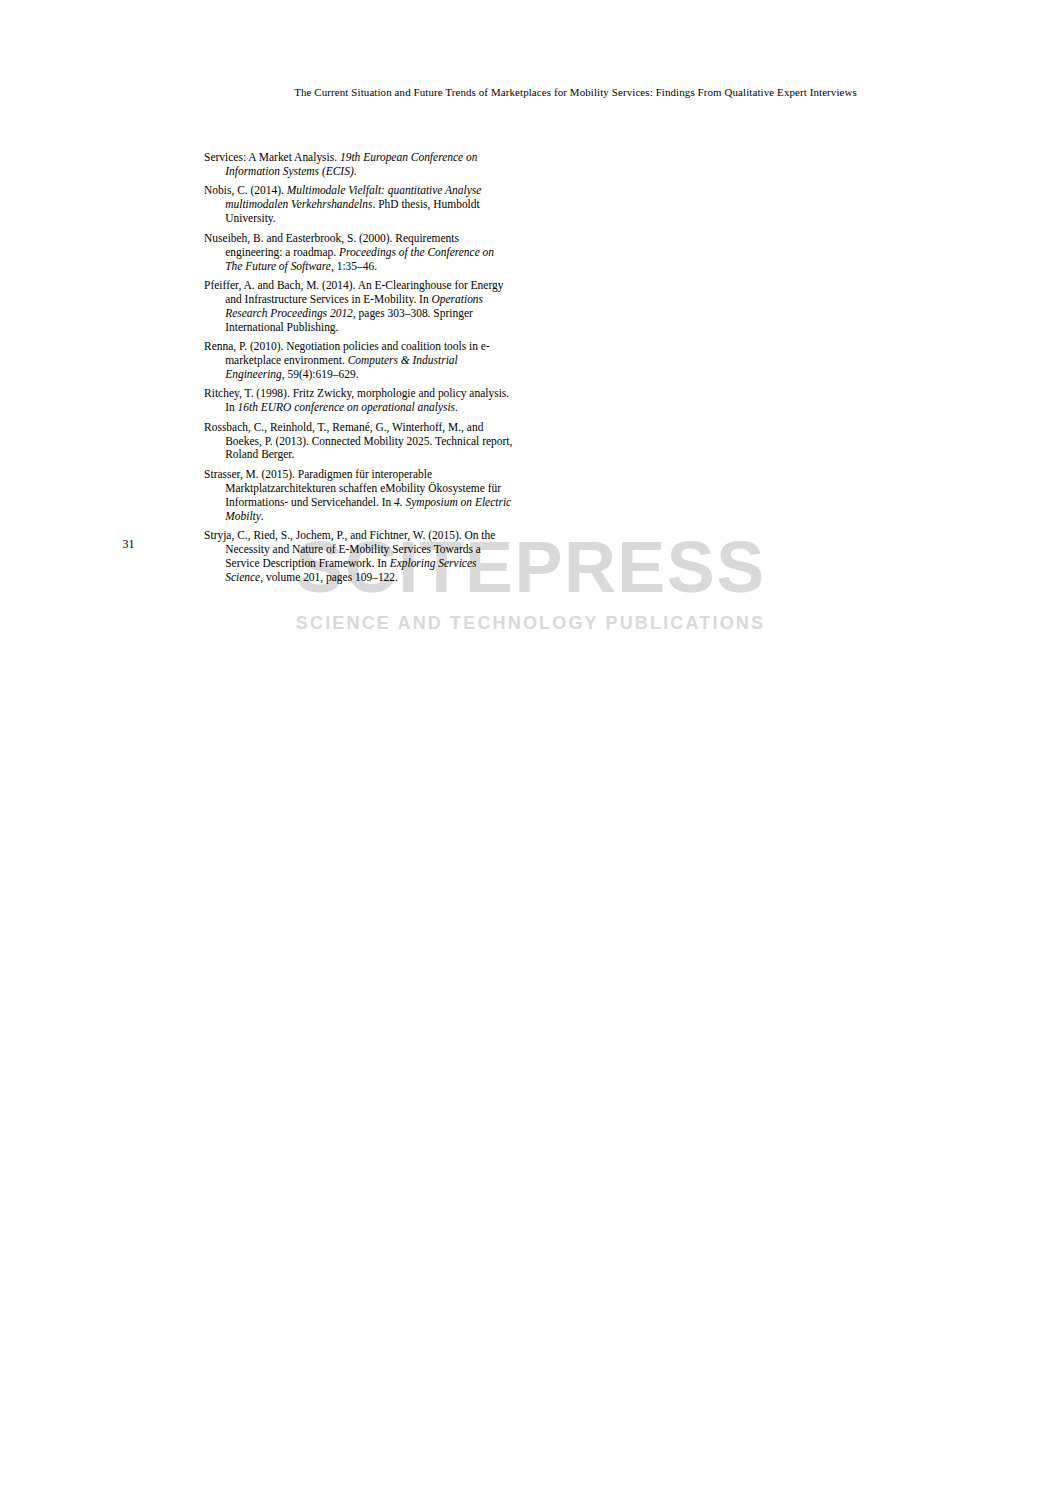The Current Situation and Future Trends of Marketplaces for Mobility Services: Findings From Qualitative Expert Interviews
SCITEPRESS
SCIENCE AND TECHNOLOGY PUBLICATIONS
Services: A Market Analysis. 19th European Conference on Information Systems (ECIS).
Nobis, C. (2014). Multimodale Vielfalt: quantitative Analyse multimodalen Verkehrshandelns. PhD thesis, Humboldt University.
Nuseibeh, B. and Easterbrook, S. (2000). Requirements engineering: a roadmap. Proceedings of the Conference on The Future of Software, 1:35–46.
Pfeiffer, A. and Bach, M. (2014). An E-Clearinghouse for Energy and Infrastructure Services in E-Mobility. In Operations Research Proceedings 2012, pages 303–308. Springer International Publishing.
Renna, P. (2010). Negotiation policies and coalition tools in e-marketplace environment. Computers & Industrial Engineering, 59(4):619–629.
Ritchey, T. (1998). Fritz Zwicky, morphologie and policy analysis. In 16th EURO conference on operational analysis.
Rossbach, C., Reinhold, T., Remané, G., Winterhoff, M., and Boekes, P. (2013). Connected Mobility 2025. Technical report, Roland Berger.
Strasser, M. (2015). Paradigmen für interoperable Marktplatzarchitekturen schaffen eMobility Ökosysteme für Informations- und Servicehandel. In 4. Symposium on Electric Mobilty.
Stryja, C., Ried, S., Jochem, P., and Fichtner, W. (2015). On the Necessity and Nature of E-Mobility Services Towards a Service Description Framework. In Exploring Services Science, volume 201, pages 109–122.
31